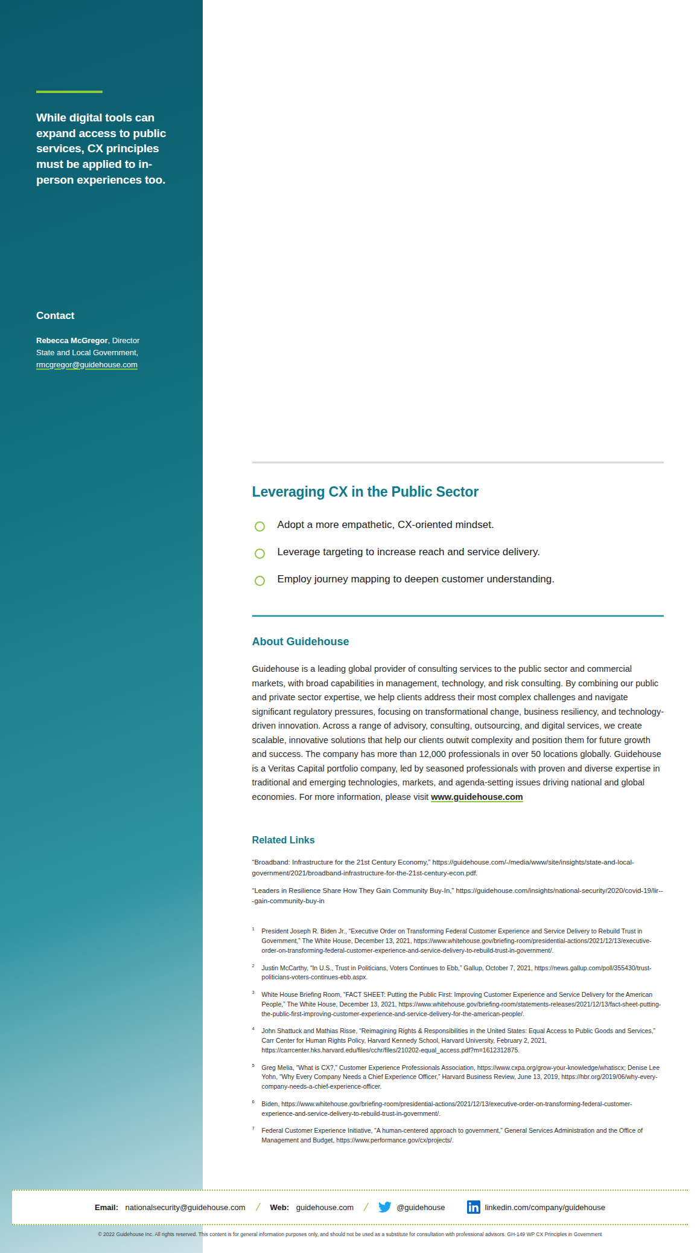While digital tools can expand access to public services, CX principles must be applied to in-person experiences too.
Contact
Rebecca McGregor, Director
State and Local Government,
rmcgregor@guidehouse.com
Leveraging CX in the Public Sector
Adopt a more empathetic, CX-oriented mindset.
Leverage targeting to increase reach and service delivery.
Employ journey mapping to deepen customer understanding.
About Guidehouse
Guidehouse is a leading global provider of consulting services to the public sector and commercial markets, with broad capabilities in management, technology, and risk consulting. By combining our public and private sector expertise, we help clients address their most complex challenges and navigate significant regulatory pressures, focusing on transformational change, business resiliency, and technology-driven innovation. Across a range of advisory, consulting, outsourcing, and digital services, we create scalable, innovative solutions that help our clients outwit complexity and position them for future growth and success. The company has more than 12,000 professionals in over 50 locations globally. Guidehouse is a Veritas Capital portfolio company, led by seasoned professionals with proven and diverse expertise in traditional and emerging technologies, markets, and agenda-setting issues driving national and global economies. For more information, please visit www.guidehouse.com
Related Links
“Broadband: Infrastructure for the 21st Century Economy,” https://guidehouse.com/-/media/www/site/insights/state-and-local-government/2021/broadband-infrastructure-for-the-21st-century-econ.pdf.
“Leaders in Resilience Share How They Gain Community Buy-In,” https://guidehouse.com/insights/national-security/2020/covid-19/lir---gain-community-buy-in
President Joseph R. Biden Jr., “Executive Order on Transforming Federal Customer Experience and Service Delivery to Rebuild Trust in Government,” The White House, December 13, 2021, https://www.whitehouse.gov/briefing-room/presidential-actions/2021/12/13/executive-order-on-transforming-federal-customer-experience-and-service-delivery-to-rebuild-trust-in-government/.
Justin McCarthy, “In U.S., Trust in Politicians, Voters Continues to Ebb,” Gallup, October 7, 2021, https://news.gallup.com/poll/355430/trust-politicians-voters-continues-ebb.aspx.
White House Briefing Room, “FACT SHEET: Putting the Public First: Improving Customer Experience and Service Delivery for the American People,” The White House, December 13, 2021, https://www.whitehouse.gov/briefing-room/statements-releases/2021/12/13/fact-sheet-putting-the-public-first-improving-customer-experience-and-service-delivery-for-the-american-people/.
John Shattuck and Mathias Risse, “Reimagining Rights & Responsibilities in the United States: Equal Access to Public Goods and Services,” Carr Center for Human Rights Policy, Harvard Kennedy School, Harvard University, February 2, 2021, https://carrcenter.hks.harvard.edu/files/cchr/files/210202-equal_access.pdf?m=1612312875.
Greg Melia, “What is CX?,” Customer Experience Professionals Association, https://www.cxpa.org/grow-your-knowledge/whatiscx; Denise Lee Yohn, “Why Every Company Needs a Chief Experience Officer,” Harvard Business Review, June 13, 2019, https://hbr.org/2019/06/why-every-company-needs-a-chief-experience-officer.
Biden, https://www.whitehouse.gov/briefing-room/presidential-actions/2021/12/13/executive-order-on-transforming-federal-customer-experience-and-service-delivery-to-rebuild-trust-in-government/.
Federal Customer Experience Initiative, “A human-centered approach to government,” General Services Administration and the Office of Management and Budget, https://www.performance.gov/cx/projects/.
Email: nationalsecurity@guidehouse.com
/
Web: guidehouse.com
/
@guidehouse
linkedin.com/company/guidehouse
© 2022 Guidehouse Inc. All rights reserved. This content is for general information purposes only, and should not be used as a substitute for consultation with professional advisors. GH-149 WP CX Principles in Government